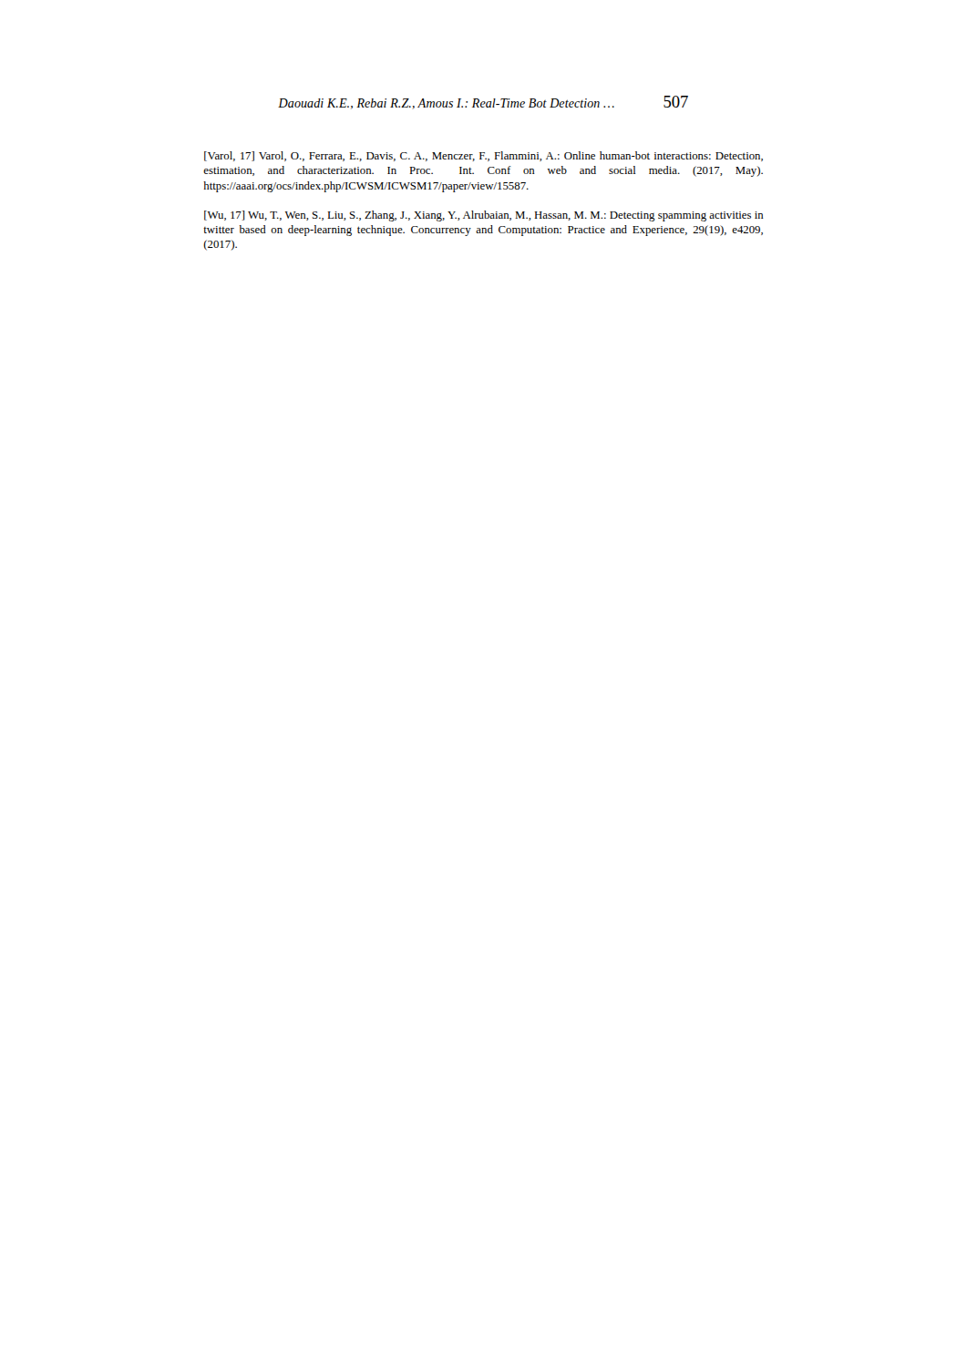Daouadi K.E., Rebai R.Z., Amous I.: Real-Time Bot Detection … 507
[Varol, 17] Varol, O., Ferrara, E., Davis, C. A., Menczer, F., Flammini, A.: Online human-bot interactions: Detection, estimation, and characterization. In Proc. Int. Conf on web and social media. (2017, May). https://aaai.org/ocs/index.php/ICWSM/ICWSM17/paper/view/15587.
[Wu, 17] Wu, T., Wen, S., Liu, S., Zhang, J., Xiang, Y., Alrubaian, M., Hassan, M. M.: Detecting spamming activities in twitter based on deep-learning technique. Concurrency and Computation: Practice and Experience, 29(19), e4209, (2017).